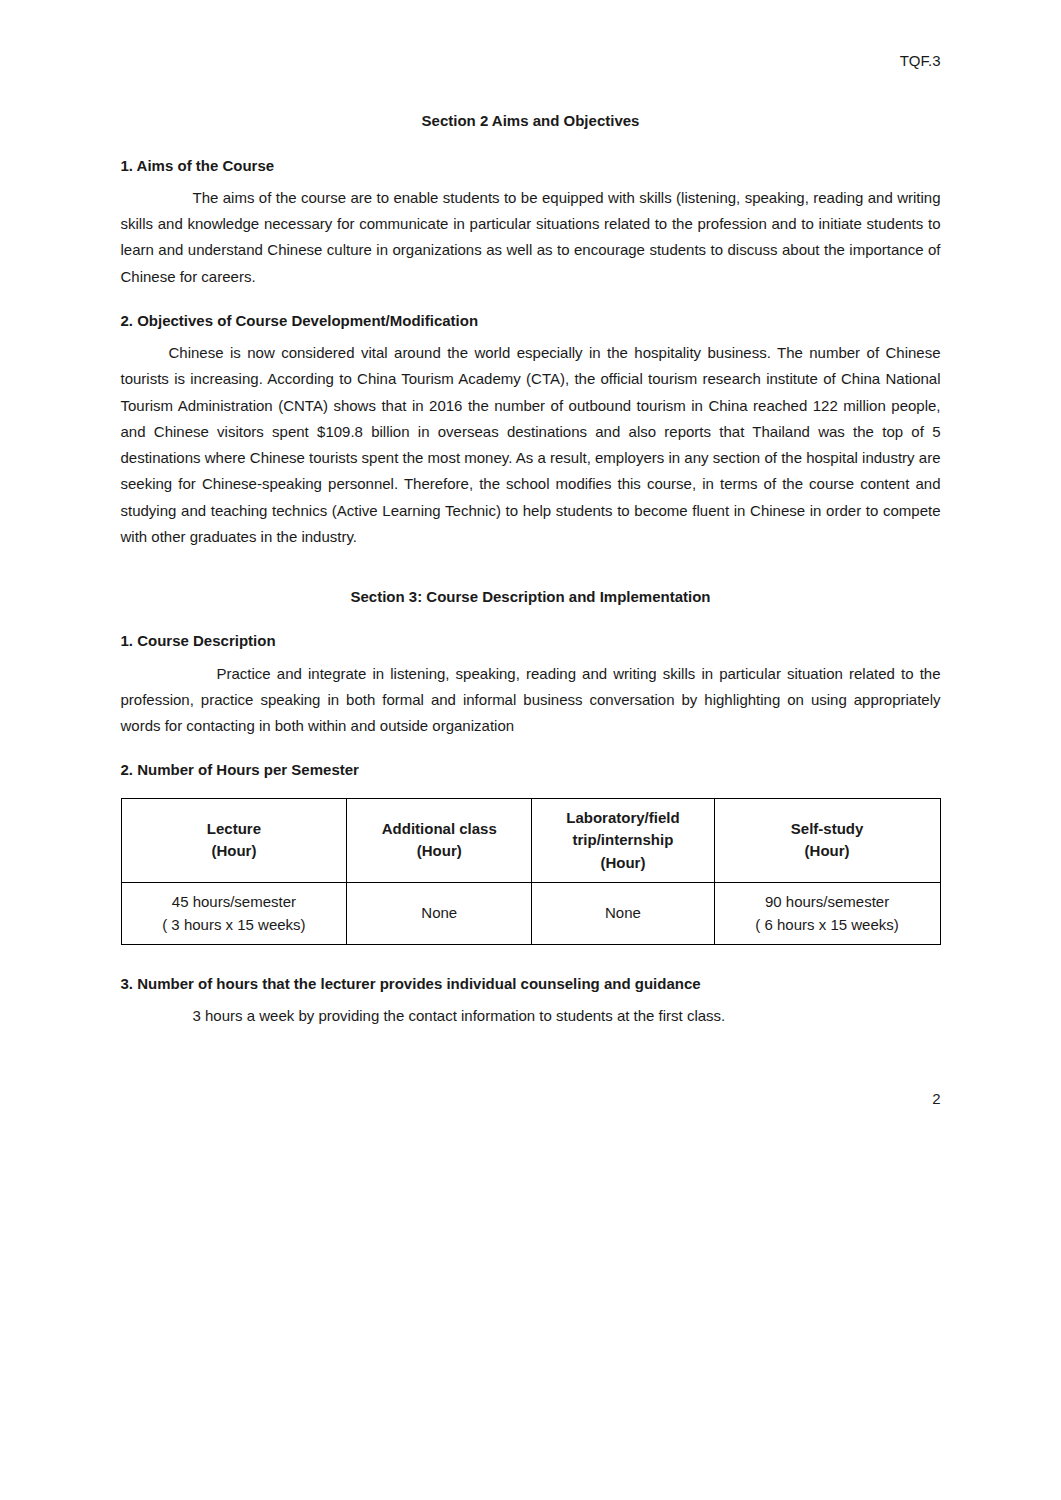TQF.3
Section 2 Aims and Objectives
1. Aims of the Course
The aims of the course are to enable students to be equipped with skills (listening, speaking, reading and writing skills and knowledge necessary for communicate in particular situations related to the profession and to initiate students to learn and understand Chinese culture in organizations as well as to encourage students to discuss about the importance of Chinese for careers.
2. Objectives of Course Development/Modification
Chinese is now considered vital around the world especially in the hospitality business. The number of Chinese tourists is increasing. According to China Tourism Academy (CTA), the official tourism research institute of China National Tourism Administration (CNTA) shows that in 2016 the number of outbound tourism in China reached 122 million people, and Chinese visitors spent $109.8 billion in overseas destinations and also reports that Thailand was the top of 5 destinations where Chinese tourists spent the most money. As a result, employers in any section of the hospital industry are seeking for Chinese-speaking personnel. Therefore, the school modifies this course, in terms of the course content and studying and teaching technics (Active Learning Technic) to help students to become fluent in Chinese in order to compete with other graduates in the industry.
Section 3: Course Description and Implementation
1. Course Description
Practice and integrate in listening, speaking, reading and writing skills in particular situation related to the profession, practice speaking in both formal and informal business conversation by highlighting on using appropriately words for contacting in both within and outside organization
2. Number of Hours per Semester
| Lecture (Hour) | Additional class (Hour) | Laboratory/field trip/internship (Hour) | Self-study (Hour) |
| --- | --- | --- | --- |
| 45 hours/semester ( 3 hours x 15 weeks) | None | None | 90 hours/semester ( 6 hours x 15 weeks) |
3. Number of hours that the lecturer provides individual counseling and guidance
3 hours a week by providing the contact information to students at the first class.
2